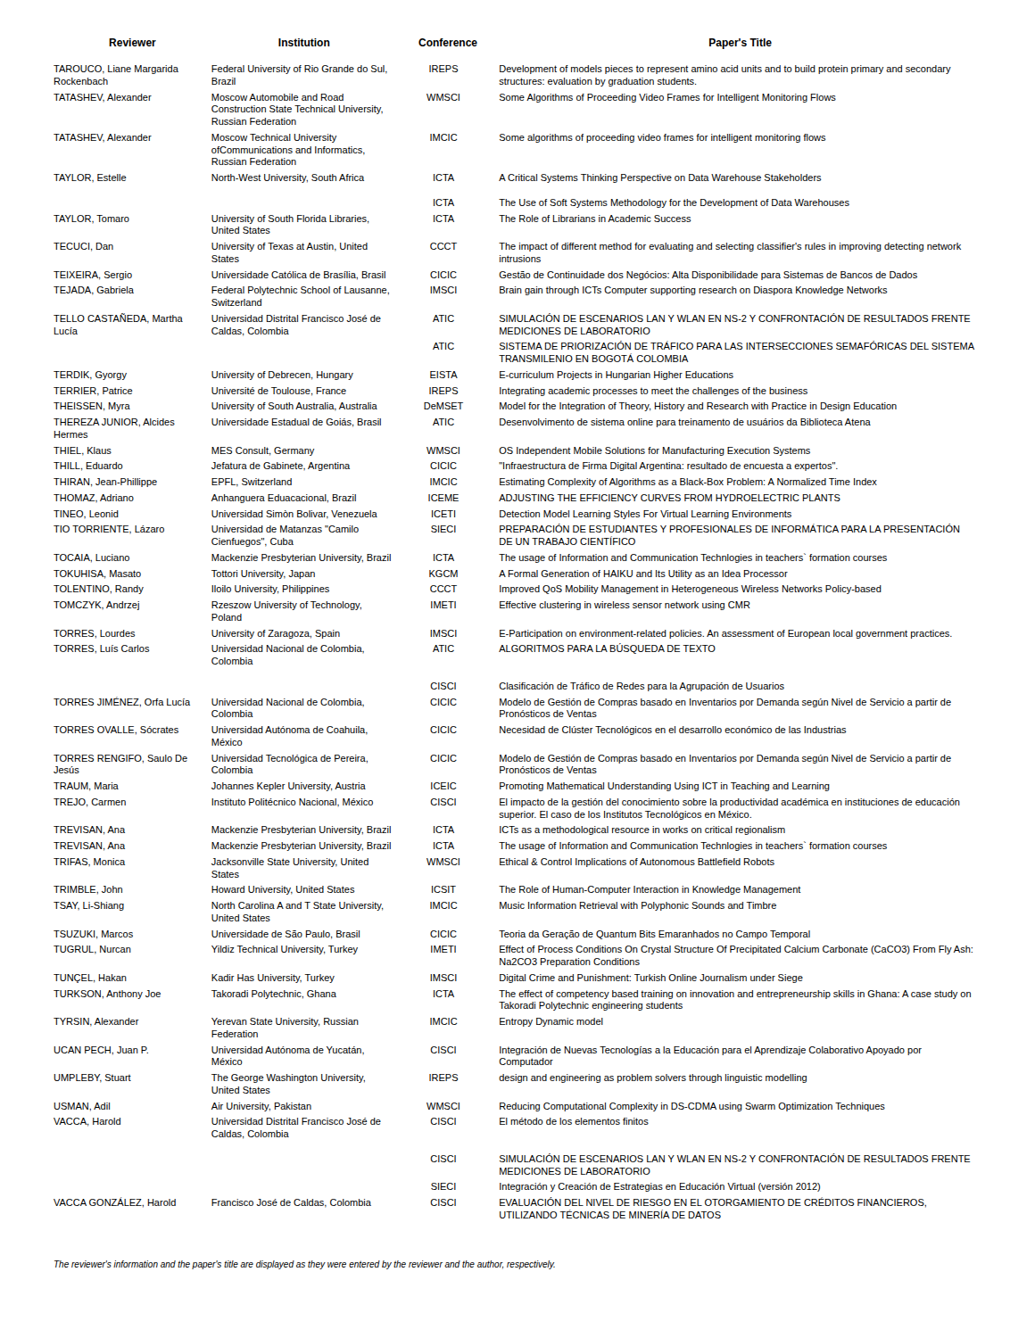| Reviewer | Institution | Conference | Paper's Title |
| --- | --- | --- | --- |
| TAROUCO, Liane Margarida Rockenbach | Federal University of Rio Grande do Sul, Brazil | IREPS | Development of models pieces to represent amino acid units and to build protein primary and secondary structures: evaluation by graduation students. |
| TATASHEV, Alexander | Moscow Automobile and Road Construction State Technical University, Russian Federation | WMSCI | Some Algorithms of Proceeding Video Frames for Intelligent Monitoring Flows |
| TATASHEV, Alexander | Moscow Technical University ofCommunications and Informatics, Russian Federation | IMCIC | Some algorithms of proceeding video frames for intelligent monitoring flows |
| TAYLOR, Estelle | North-West University, South Africa | ICTA | A Critical Systems Thinking Perspective on Data Warehouse Stakeholders |
| | | ICTA | The Use of Soft Systems Methodology for the Development of Data Warehouses |
| TAYLOR, Tomaro | University of South Florida Libraries, United States | ICTA | The Role of Librarians in Academic Success |
| TECUCI, Dan | University of Texas at Austin, United States | CCCT | The impact of different method for evaluating and selecting classifier's rules in improving detecting network intrusions |
| TEIXEIRA, Sergio | Universidade Católica de Brasília, Brasil | CICIC | Gestão de Continuidade dos Negócios: Alta Disponibilidade para Sistemas de Bancos de Dados |
| TEJADA, Gabriela | Federal Polytechnic School of Lausanne, Switzerland | IMSCI | Brain gain through ICTs Computer supporting research on Diaspora Knowledge Networks |
| TELLO CASTAÑEDA, Martha Lucía | Universidad Distrital Francisco José de Caldas, Colombia | ATIC | SIMULACIÓN DE ESCENARIOS LAN Y WLAN EN NS-2 Y CONFRONTACIÓN DE RESULTADOS FRENTE MEDICIONES DE LABORATORIO |
| | | ATIC | SISTEMA DE PRIORIZACIÓN DE TRÁFICO PARA LAS INTERSECCIONES SEMAFÓRICAS DEL SISTEMA TRANSMILENIO EN BOGOTÁ COLOMBIA |
| TERDIK, Gyorgy | University of Debrecen, Hungary | EISTA | E-curriculum Projects in Hungarian Higher Educations |
| TERRIER, Patrice | Université de Toulouse, France | IREPS | Integrating academic processes to meet the challenges of the business |
| THEISSEN, Myra | University of South Australia, Australia | DeMSET | Model for the Integration of Theory, History and Research with Practice in Design Education |
| THEREZA JUNIOR, Alcides Hermes | Universidade Estadual de Goiás, Brasil | ATIC | Desenvolvimento de sistema online para treinamento de usuários da Biblioteca Atena |
| THIEL, Klaus | MES Consult, Germany | WMSCI | OS Independent Mobile Solutions for Manufacturing Execution Systems |
| THILL, Eduardo | Jefatura de Gabinete, Argentina | CICIC | "Infraestructura de Firma Digital Argentina: resultado de encuesta a expertos". |
| THIRAN, Jean-Phillippe | EPFL, Switzerland | IMCIC | Estimating Complexity of Algorithms as a Black-Box Problem: A Normalized Time Index |
| THOMAZ, Adriano | Anhanguera Eduacacional, Brazil | ICEME | ADJUSTING THE EFFICIENCY CURVES FROM HYDROELECTRIC PLANTS |
| TINEO, Leonid | Universidad Simòn Bolivar, Venezuela | ICETI | Detection Model Learning Styles For Virtual Learning Environments |
| TIO TORRIENTE, Lázaro | Universidad de Matanzas "Camilo Cienfuegos", Cuba | SIECI | PREPARACIÓN DE ESTUDIANTES Y PROFESIONALES DE INFORMÁTICA PARA LA PRESENTACIÓN DE UN TRABAJO CIENTÍFICO |
| TOCAIA, Luciano | Mackenzie Presbyterian University, Brazil | ICTA | The usage of Information and Communication Technlogies in teachers` formation courses |
| TOKUHISA, Masato | Tottori University, Japan | KGCM | A Formal Generation of HAIKU and Its Utility as an Idea Processor |
| TOLENTINO, Randy | Iloilo University, Philippines | CCCT | Improved QoS Mobility Management in Heterogeneous Wireless Networks Policy-based |
| TOMCZYK, Andrzej | Rzeszow University of Technology, Poland | IMETI | Effective clustering in wireless sensor network using CMR |
| TORRES, Lourdes | University of Zaragoza, Spain | IMSCI | E-Participation on environment-related policies. An assessment of European local government practices. |
| TORRES, Luís Carlos | Universidad Nacional de Colombia, Colombia | ATIC | ALGORITMOS PARA LA BÚSQUEDA DE TEXTO |
| | | CISCI | Clasificación de Tráfico de Redes para la Agrupación de Usuarios |
| TORRES JIMÉNEZ, Orfa Lucía | Universidad Nacional de Colombia, Colombia | CICIC | Modelo de Gestión de Compras basado en Inventarios por Demanda según Nivel de Servicio a partir de Pronósticos de Ventas |
| TORRES OVALLE, Sócrates | Universidad Autónoma de Coahuila, México | CICIC | Necesidad de Clúster Tecnológicos en el desarrollo económico de las Industrias |
| TORRES RENGIFO, Saulo De Jesús | Universidad Tecnológica de Pereira, Colombia | CICIC | Modelo de Gestión de Compras basado en Inventarios por Demanda según Nivel de Servicio a partir de Pronósticos de Ventas |
| TRAUM, Maria | Johannes Kepler University, Austria | ICEIC | Promoting Mathematical Understanding Using ICT in Teaching and Learning |
| TREJO, Carmen | Instituto Politécnico Nacional, México | CISCI | El impacto de la gestión del conocimiento sobre la productividad académica en instituciones de educación superior. El caso de los Institutos Tecnológicos en México. |
| TREVISAN, Ana | Mackenzie Presbyterian University, Brazil | ICTA | ICTs as a methodological resource in works on critical regionalism |
| TREVISAN, Ana | Mackenzie Presbyterian University, Brazil | ICTA | The usage of Information and Communication Technlogies in teachers` formation courses |
| TRIFAS, Monica | Jacksonville State University, United States | WMSCI | Ethical & Control Implications of Autonomous Battlefield Robots |
| TRIMBLE, John | Howard University, United States | ICSIT | The Role of Human-Computer Interaction in Knowledge Management |
| TSAY, Li-Shiang | North Carolina A and T State University, United States | IMCIC | Music Information Retrieval with Polyphonic Sounds and Timbre |
| TSUZUKI, Marcos | Universidade de São Paulo, Brasil | CICIC | Teoria da Geração de Quantum Bits Emaranhados no Campo Temporal |
| TUGRUL, Nurcan | Yildiz Technical University, Turkey | IMETI | Effect of Process Conditions On Crystal Structure Of Precipitated Calcium Carbonate (CaCO3) From Fly Ash: Na2CO3 Preparation Conditions |
| TUNÇEL, Hakan | Kadir Has University, Turkey | IMSCI | Digital Crime and Punishment: Turkish Online Journalism under Siege |
| TURKSON, Anthony Joe | Takoradi Polytechnic, Ghana | ICTA | The effect of competency based training on innovation and entrepreneurship skills in Ghana: A case study on Takoradi Polytechnic engineering students |
| TYRSIN, Alexander | Yerevan State University, Russian Federation | IMCIC | Entropy Dynamic model |
| UCAN PECH, Juan P. | Universidad Autónoma de Yucatán, México | CISCI | Integración de Nuevas Tecnologías a la Educación para el Aprendizaje Colaborativo Apoyado por Computador |
| UMPLEBY, Stuart | The George Washington University, United States | IREPS | design and engineering as problem solvers through linguistic modelling |
| USMAN, Adil | Air University, Pakistan | WMSCI | Reducing Computational Complexity in DS-CDMA using Swarm Optimization Techniques |
| VACCA, Harold | Universidad Distrital Francisco José de Caldas, Colombia | CISCI | El método de los elementos finitos |
| | | CISCI | SIMULACIÓN DE ESCENARIOS LAN Y WLAN EN NS-2 Y CONFRONTACIÓN DE RESULTADOS FRENTE MEDICIONES DE LABORATORIO |
| | | SIECI | Integración y Creación de Estrategias en Educación Virtual (versión 2012) |
| VACCA GONZÁLEZ, Harold | Francisco José de Caldas, Colombia | CISCI | EVALUACIÓN DEL NIVEL DE RIESGO EN EL OTORGAMIENTO DE CRÉDITOS FINANCIEROS, UTILIZANDO TÉCNICAS DE MINERÍA DE DATOS |
The reviewer's information and the paper's title are displayed as they were entered by the reviewer and the author, respectively.